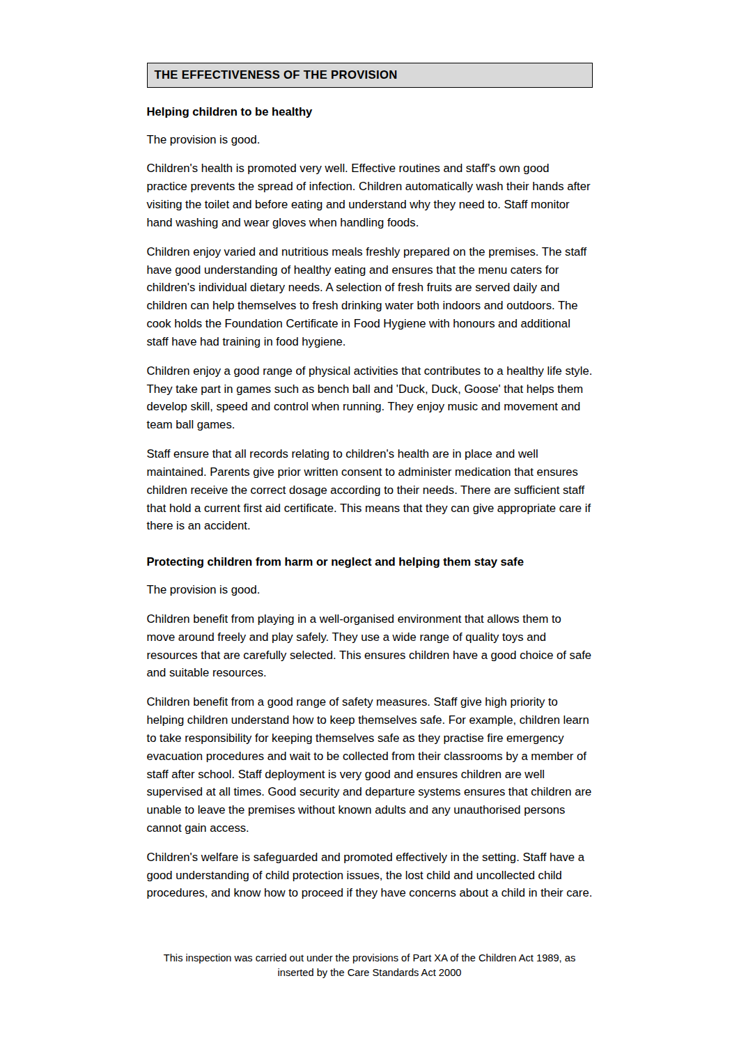THE EFFECTIVENESS OF THE PROVISION
Helping children to be healthy
The provision is good.
Children's health is promoted very well. Effective routines and staff's own good practice prevents the spread of infection. Children automatically wash their hands after visiting the toilet and before eating and understand why they need to. Staff monitor hand washing and wear gloves when handling foods.
Children enjoy varied and nutritious meals freshly prepared on the premises. The staff have good understanding of healthy eating and ensures that the menu caters for children's individual dietary needs. A selection of fresh fruits are served daily and children can help themselves to fresh drinking water both indoors and outdoors. The cook holds the Foundation Certificate in Food Hygiene with honours and additional staff have had training in food hygiene.
Children enjoy a good range of physical activities that contributes to a healthy life style. They take part in games such as bench ball and 'Duck, Duck, Goose' that helps them develop skill, speed and control when running. They enjoy music and movement and team ball games.
Staff ensure that all records relating to children's health are in place and well maintained. Parents give prior written consent to administer medication that ensures children receive the correct dosage according to their needs. There are sufficient staff that hold a current first aid certificate. This means that they can give appropriate care if there is an accident.
Protecting children from harm or neglect and helping them stay safe
The provision is good.
Children benefit from playing in a well-organised environment that allows them to move around freely and play safely. They use a wide range of quality toys and resources that are carefully selected. This ensures children have a good choice of safe and suitable resources.
Children benefit from a good range of safety measures. Staff give high priority to helping children understand how to keep themselves safe. For example, children learn to take responsibility for keeping themselves safe as they practise fire emergency evacuation procedures and wait to be collected from their classrooms by a member of staff after school. Staff deployment is very good and ensures children are well supervised at all times. Good security and departure systems ensures that children are unable to leave the premises without known adults and any unauthorised persons cannot gain access.
Children's welfare is safeguarded and promoted effectively in the setting. Staff have a good understanding of child protection issues, the lost child and uncollected child procedures, and know how to proceed if they have concerns about a child in their care.
This inspection was carried out under the provisions of Part XA of the Children Act 1989, as inserted by the Care Standards Act 2000